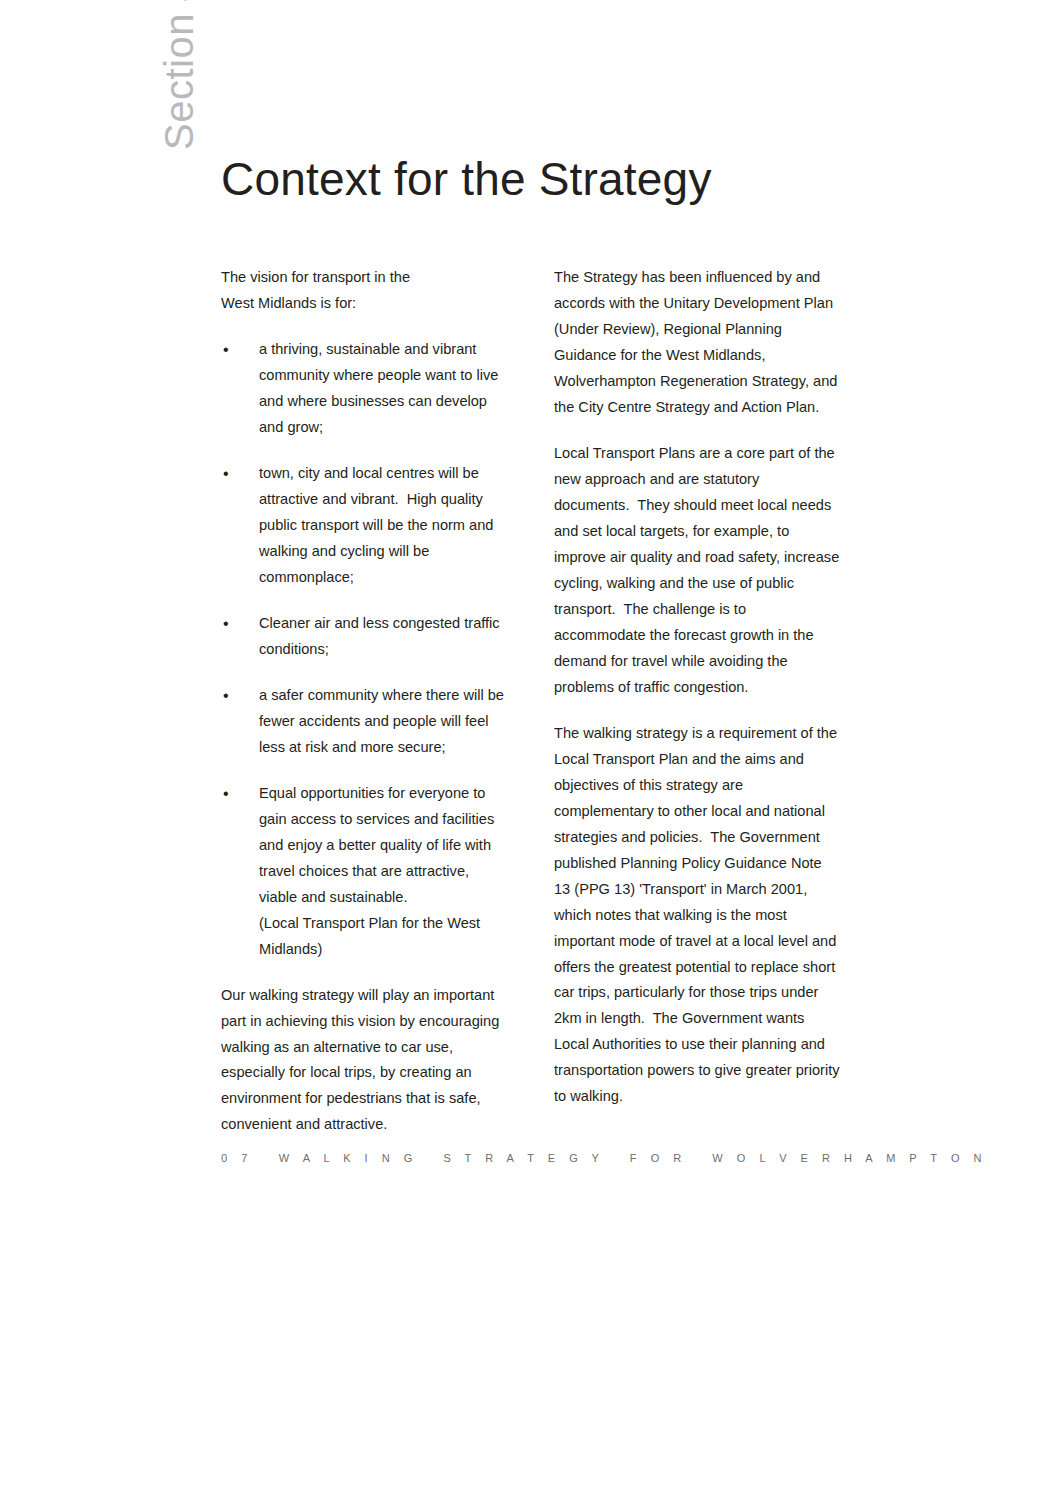Section 4
Context for the Strategy
The vision for transport in the
West Midlands is for:
a thriving, sustainable and vibrant community where people want to live and where businesses can develop and grow;
town, city and local centres will be attractive and vibrant. High quality public transport will be the norm and walking and cycling will be commonplace;
Cleaner air and less congested traffic conditions;
a safer community where there will be fewer accidents and people will feel less at risk and more secure;
Equal opportunities for everyone to gain access to services and facilities and enjoy a better quality of life with travel choices that are attractive, viable and sustainable. (Local Transport Plan for the West Midlands)
Our walking strategy will play an important part in achieving this vision by encouraging walking as an alternative to car use, especially for local trips, by creating an environment for pedestrians that is safe, convenient and attractive.
The Strategy has been influenced by and accords with the Unitary Development Plan (Under Review), Regional Planning Guidance for the West Midlands, Wolverhampton Regeneration Strategy, and the City Centre Strategy and Action Plan.
Local Transport Plans are a core part of the new approach and are statutory documents. They should meet local needs and set local targets, for example, to improve air quality and road safety, increase cycling, walking and the use of public transport. The challenge is to accommodate the forecast growth in the demand for travel while avoiding the problems of traffic congestion.
The walking strategy is a requirement of the Local Transport Plan and the aims and objectives of this strategy are complementary to other local and national strategies and policies. The Government published Planning Policy Guidance Note 13 (PPG 13) 'Transport' in March 2001, which notes that walking is the most important mode of travel at a local level and offers the greatest potential to replace short car trips, particularly for those trips under 2km in length. The Government wants Local Authorities to use their planning and transportation powers to give greater priority to walking.
0 7 W A L K I N G S T R A T E G Y F O R W O L V E R H A M P T O N